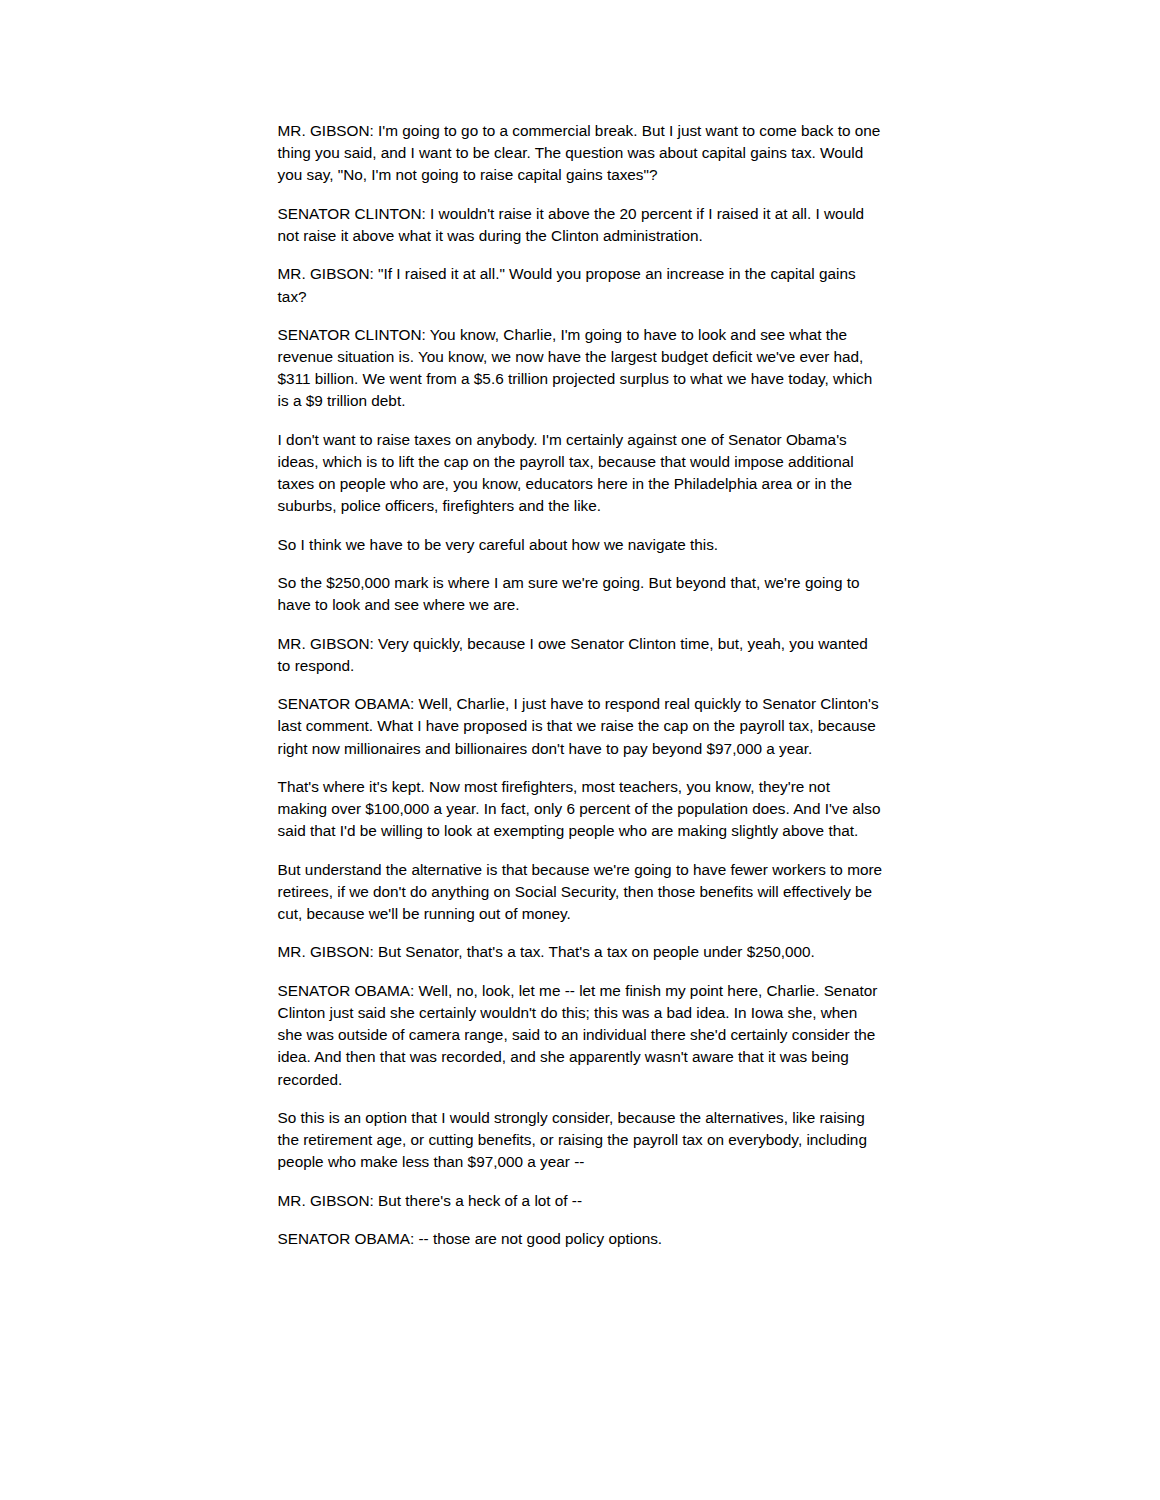MR. GIBSON: I'm going to go to a commercial break. But I just want to come back to one thing you said, and I want to be clear. The question was about capital gains tax. Would you say, "No, I'm not going to raise capital gains taxes"?
SENATOR CLINTON: I wouldn't raise it above the 20 percent if I raised it at all. I would not raise it above what it was during the Clinton administration.
MR. GIBSON: "If I raised it at all." Would you propose an increase in the capital gains tax?
SENATOR CLINTON: You know, Charlie, I'm going to have to look and see what the revenue situation is. You know, we now have the largest budget deficit we've ever had, $311 billion. We went from a $5.6 trillion projected surplus to what we have today, which is a $9 trillion debt.
I don't want to raise taxes on anybody. I'm certainly against one of Senator Obama's ideas, which is to lift the cap on the payroll tax, because that would impose additional taxes on people who are, you know, educators here in the Philadelphia area or in the suburbs, police officers, firefighters and the like.
So I think we have to be very careful about how we navigate this.
So the $250,000 mark is where I am sure we're going. But beyond that, we're going to have to look and see where we are.
MR. GIBSON: Very quickly, because I owe Senator Clinton time, but, yeah, you wanted to respond.
SENATOR OBAMA: Well, Charlie, I just have to respond real quickly to Senator Clinton's last comment. What I have proposed is that we raise the cap on the payroll tax, because right now millionaires and billionaires don't have to pay beyond $97,000 a year.
That's where it's kept. Now most firefighters, most teachers, you know, they're not making over $100,000 a year. In fact, only 6 percent of the population does. And I've also said that I'd be willing to look at exempting people who are making slightly above that.
But understand the alternative is that because we're going to have fewer workers to more retirees, if we don't do anything on Social Security, then those benefits will effectively be cut, because we'll be running out of money.
MR. GIBSON: But Senator, that's a tax. That's a tax on people under $250,000.
SENATOR OBAMA: Well, no, look, let me -- let me finish my point here, Charlie. Senator Clinton just said she certainly wouldn't do this; this was a bad idea. In Iowa she, when she was outside of camera range, said to an individual there she'd certainly consider the idea. And then that was recorded, and she apparently wasn't aware that it was being recorded.
So this is an option that I would strongly consider, because the alternatives, like raising the retirement age, or cutting benefits, or raising the payroll tax on everybody, including people who make less than $97,000 a year --
MR. GIBSON: But there's a heck of a lot of --
SENATOR OBAMA: -- those are not good policy options.